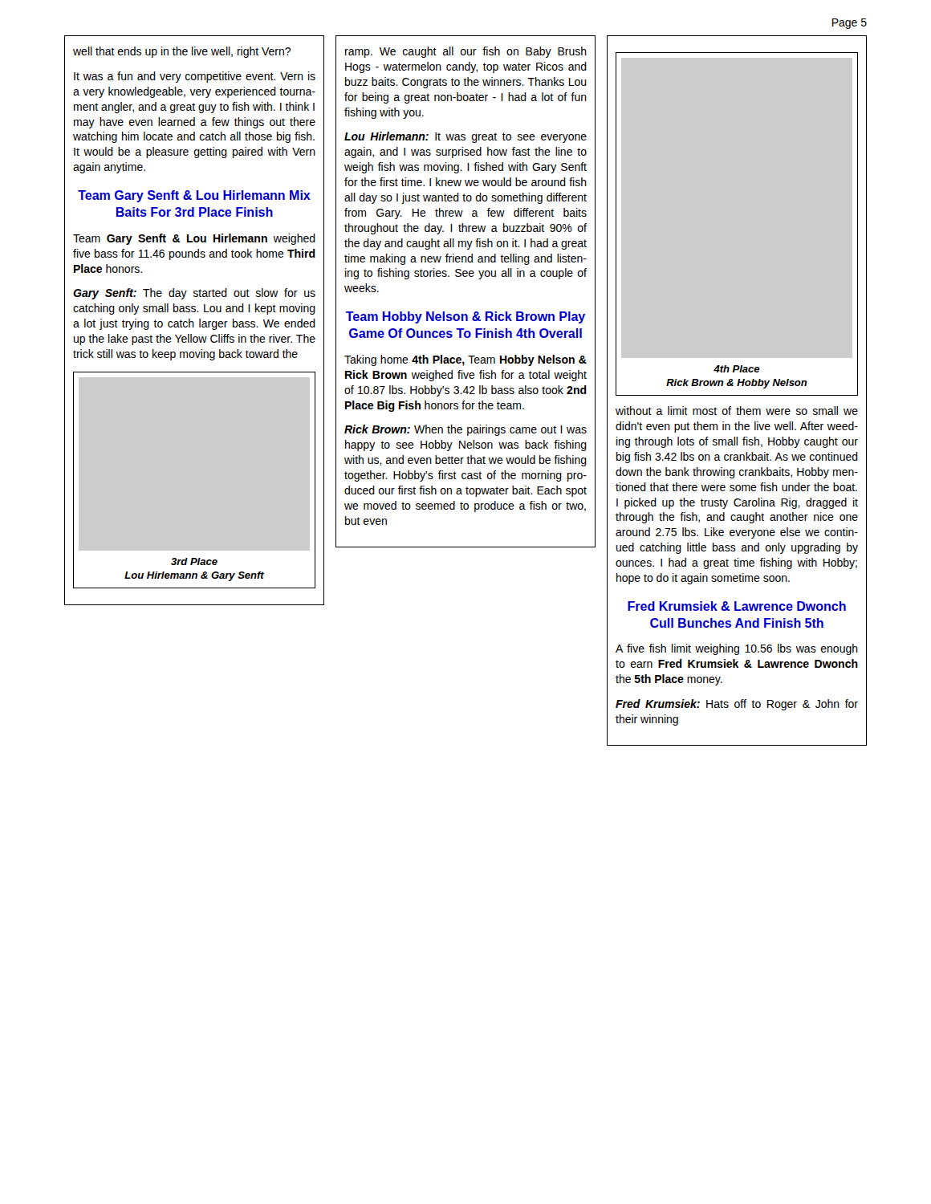Page 5
well that ends up in the live well, right Vern?
It was a fun and very competitive event. Vern is a very knowledgeable, very experienced tournament angler, and a great guy to fish with. I think I may have even learned a few things out there watching him locate and catch all those big fish. It would be a pleasure getting paired with Vern again anytime.
Team Gary Senft & Lou Hirlemann Mix Baits For 3rd Place Finish
Team Gary Senft & Lou Hirlemann weighed five bass for 11.46 pounds and took home Third Place honors.
Gary Senft: The day started out slow for us catching only small bass. Lou and I kept moving a lot just trying to catch larger bass. We ended up the lake past the Yellow Cliffs in the river. The trick still was to keep moving back toward the
3rd Place
Lou Hirlemann & Gary Senft
ramp. We caught all our fish on Baby Brush Hogs - watermelon candy, top water Ricos and buzz baits. Congrats to the winners. Thanks Lou for being a great non-boater - I had a lot of fun fishing with you.
Lou Hirlemann: It was great to see everyone again, and I was surprised how fast the line to weigh fish was moving. I fished with Gary Senft for the first time. I knew we would be around fish all day so I just wanted to do something different from Gary. He threw a few different baits throughout the day. I threw a buzzbait 90% of the day and caught all my fish on it. I had a great time making a new friend and telling and listening to fishing stories. See you all in a couple of weeks.
Team Hobby Nelson & Rick Brown Play Game Of Ounces To Finish 4th Overall
Taking home 4th Place, Team Hobby Nelson & Rick Brown weighed five fish for a total weight of 10.87 lbs. Hobby's 3.42 lb bass also took 2nd Place Big Fish honors for the team.
Rick Brown: When the pairings came out I was happy to see Hobby Nelson was back fishing with us, and even better that we would be fishing together. Hobby's first cast of the morning produced our first fish on a topwater bait. Each spot we moved to seemed to produce a fish or two, but even
4th Place
Rick Brown & Hobby Nelson
without a limit most of them were so small we didn't even put them in the live well. After weeding through lots of small fish, Hobby caught our big fish 3.42 lbs on a crankbait. As we continued down the bank throwing crankbaits, Hobby mentioned that there were some fish under the boat. I picked up the trusty Carolina Rig, dragged it through the fish, and caught another nice one around 2.75 lbs. Like everyone else we continued catching little bass and only upgrading by ounces. I had a great time fishing with Hobby; hope to do it again sometime soon.
Fred Krumsiek & Lawrence Dwonch Cull Bunches And Finish 5th
A five fish limit weighing 10.56 lbs was enough to earn Fred Krumsiek & Lawrence Dwonch the 5th Place money.
Fred Krumsiek: Hats off to Roger & John for their winning